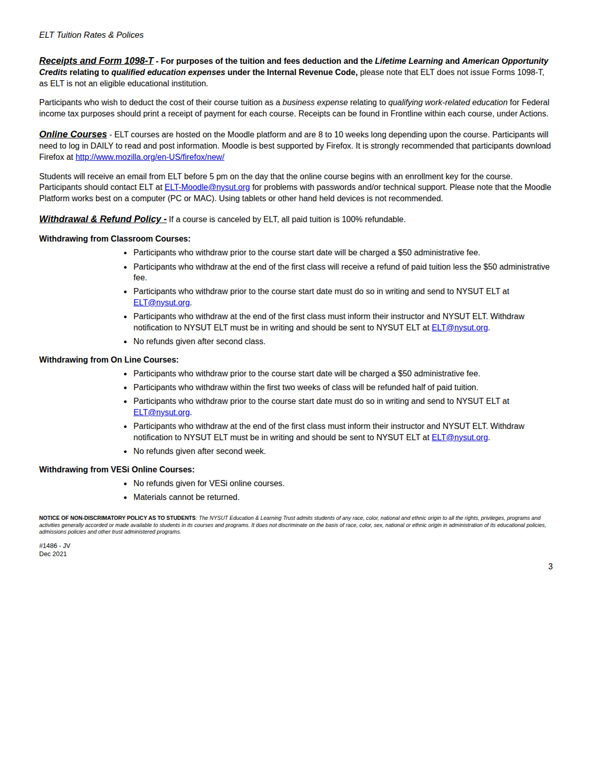ELT Tuition Rates & Polices
Receipts and Form 1098-T
- For purposes of the tuition and fees deduction and the Lifetime Learning and American Opportunity Credits relating to qualified education expenses under the Internal Revenue Code, please note that ELT does not issue Forms 1098-T, as ELT is not an eligible educational institution.
Participants who wish to deduct the cost of their course tuition as a business expense relating to qualifying work-related education for Federal income tax purposes should print a receipt of payment for each course. Receipts can be found in Frontline within each course, under Actions.
Online Courses
- ELT courses are hosted on the Moodle platform and are 8 to 10 weeks long depending upon the course. Participants will need to log in DAILY to read and post information. Moodle is best supported by Firefox. It is strongly recommended that participants download Firefox at http://www.mozilla.org/en-US/firefox/new/
Students will receive an email from ELT before 5 pm on the day that the online course begins with an enrollment key for the course. Participants should contact ELT at ELT-Moodle@nysut.org for problems with passwords and/or technical support. Please note that the Moodle Platform works best on a computer (PC or MAC). Using tablets or other hand held devices is not recommended.
Withdrawal & Refund Policy -
If a course is canceled by ELT, all paid tuition is 100% refundable.
Withdrawing from Classroom Courses:
Participants who withdraw prior to the course start date will be charged a $50 administrative fee.
Participants who withdraw at the end of the first class will receive a refund of paid tuition less the $50 administrative fee.
Participants who withdraw prior to the course start date must do so in writing and send to NYSUT ELT at ELT@nysut.org.
Participants who withdraw at the end of the first class must inform their instructor and NYSUT ELT. Withdraw notification to NYSUT ELT must be in writing and should be sent to NYSUT ELT at ELT@nysut.org.
No refunds given after second class.
Withdrawing from On Line Courses:
Participants who withdraw prior to the course start date will be charged a $50 administrative fee.
Participants who withdraw within the first two weeks of class will be refunded half of paid tuition.
Participants who withdraw prior to the course start date must do so in writing and send to NYSUT ELT at ELT@nysut.org.
Participants who withdraw at the end of the first class must inform their instructor and NYSUT ELT. Withdraw notification to NYSUT ELT must be in writing and should be sent to NYSUT ELT at ELT@nysut.org.
No refunds given after second week.
Withdrawing from VESi Online Courses:
No refunds given for VESi online courses.
Materials cannot be returned.
NOTICE OF NON-DISCRIMATORY POLICY AS TO STUDENTS: The NYSUT Education & Learning Trust admits students of any race, color, national and ethnic origin to all the rights, privileges, programs and activities generally accorded or made available to students in its courses and programs. It does not discriminate on the basis of race, color, sex, national or ethnic origin in administration of its educational policies, admissions policies and other trust administered programs.
#1486 - JV
Dec 2021
3